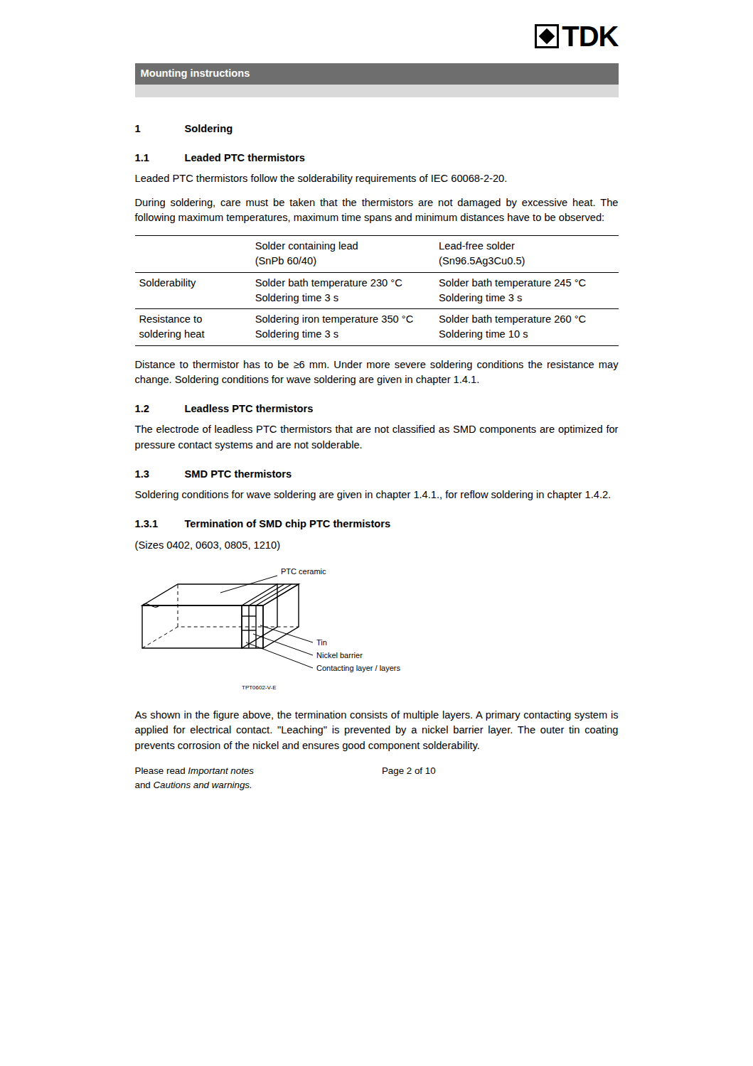TDK
Mounting instructions
1 Soldering
1.1 Leaded PTC thermistors
Leaded PTC thermistors follow the solderability requirements of IEC 60068-2-20.
During soldering, care must be taken that the thermistors are not damaged by excessive heat. The following maximum temperatures, maximum time spans and minimum distances have to be observed:
| | Solder containing lead (SnPb 60/40) | Lead-free solder (Sn96.5Ag3Cu0.5) |
| Solderability | Solder bath temperature 230 °C Soldering time 3 s | Solder bath temperature 245 °C Soldering time 3 s |
| Resistance to soldering heat | Soldering iron temperature 350 °C Soldering time 3 s | Solder bath temperature 260 °C Soldering time 10 s |
Distance to thermistor has to be ≥6 mm. Under more severe soldering conditions the resistance may change. Soldering conditions for wave soldering are given in chapter 1.4.1.
1.2 Leadless PTC thermistors
The electrode of leadless PTC thermistors that are not classified as SMD components are optimized for pressure contact systems and are not solderable.
1.3 SMD PTC thermistors
Soldering conditions for wave soldering are given in chapter 1.4.1., for reflow soldering in chapter 1.4.2.
1.3.1 Termination of SMD chip PTC thermistors
(Sizes 0402, 0603, 0805, 1210)
PTC ceramic Tin Nickel barrier Contacting layer / layers TPT0602-V-E
As shown in the figure above, the termination consists of multiple layers. A primary contacting system is applied for electrical contact. "Leaching" is prevented by a nickel barrier layer. The outer tin coating prevents corrosion of the nickel and ensures good component solderability.
Please read Important notes
and Cautions and warnings.
Page 2 of 10